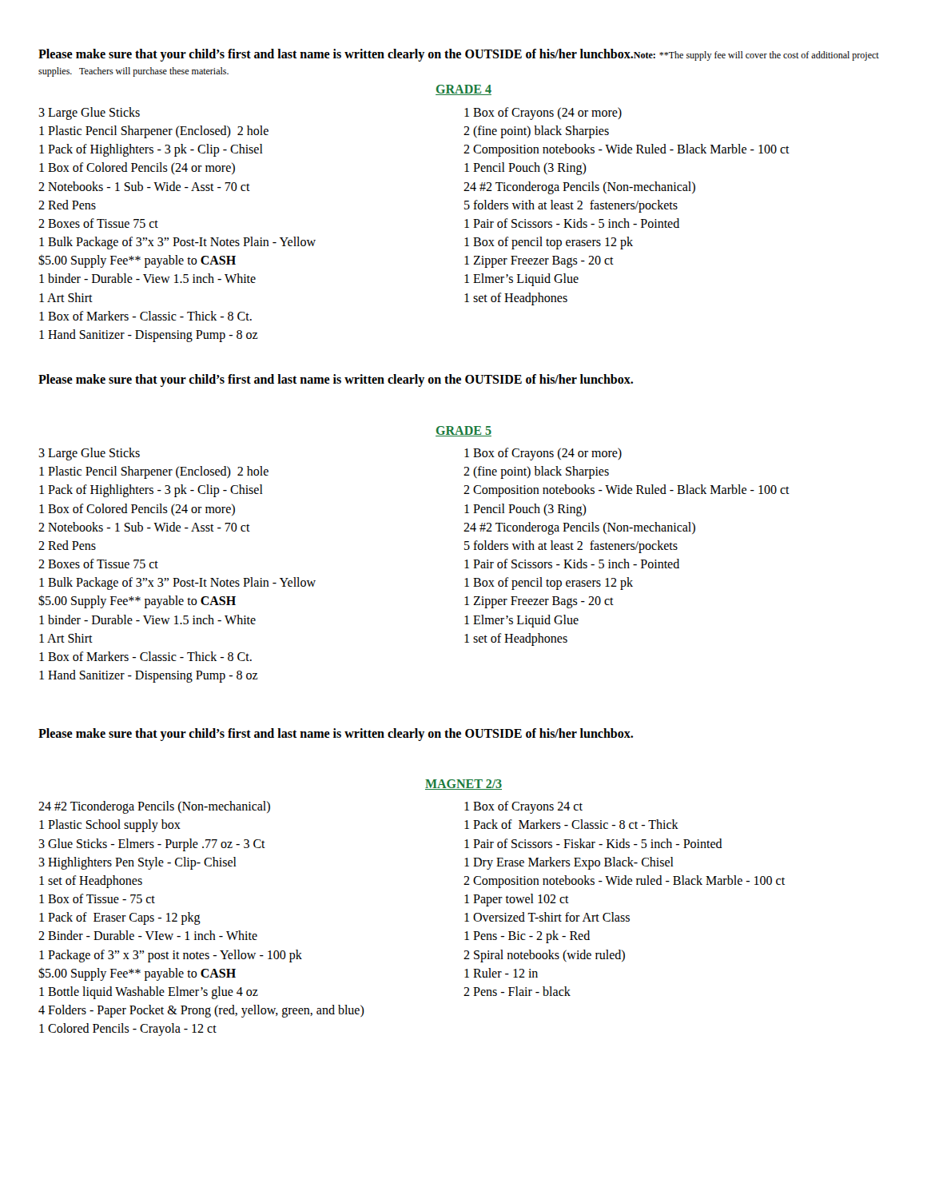Please make sure that your child’s first and last name is written clearly on the OUTSIDE of his/her lunchbox.Note: **The supply fee will cover the cost of additional project supplies. Teachers will purchase these materials.
GRADE 4
| 3 Large Glue Sticks 1 Plastic Pencil Sharpener (Enclosed) 2 hole 1 Pack of Highlighters - 3 pk - Clip - Chisel 1 Box of Colored Pencils (24 or more) 2 Notebooks - 1 Sub - Wide - Asst - 70 ct 2 Red Pens 2 Boxes of Tissue 75 ct 1 Bulk Package of 3”x 3” Post-It Notes Plain - Yellow $5.00 Supply Fee** payable to CASH 1 binder - Durable - View 1.5 inch - White 1 Art Shirt 1 Box of Markers - Classic - Thick - 8 Ct. 1 Hand Sanitizer - Dispensing Pump - 8 oz | 1 Box of Crayons (24 or more) 2 (fine point) black Sharpies 2 Composition notebooks - Wide Ruled - Black Marble - 100 ct 1 Pencil Pouch (3 Ring) 24 #2 Ticonderoga Pencils (Non-mechanical) 5 folders with at least 2 fasteners/pockets 1 Pair of Scissors - Kids - 5 inch - Pointed 1 Box of pencil top erasers 12 pk 1 Zipper Freezer Bags - 20 ct 1 Elmer’s Liquid Glue 1 set of Headphones |
Please make sure that your child’s first and last name is written clearly on the OUTSIDE of his/her lunchbox.
GRADE 5
| 3 Large Glue Sticks 1 Plastic Pencil Sharpener (Enclosed) 2 hole 1 Pack of Highlighters - 3 pk - Clip - Chisel 1 Box of Colored Pencils (24 or more) 2 Notebooks - 1 Sub - Wide - Asst - 70 ct 2 Red Pens 2 Boxes of Tissue 75 ct 1 Bulk Package of 3”x 3” Post-It Notes Plain - Yellow $5.00 Supply Fee** payable to CASH 1 binder - Durable - View 1.5 inch - White 1 Art Shirt 1 Box of Markers - Classic - Thick - 8 Ct. 1 Hand Sanitizer - Dispensing Pump - 8 oz | 1 Box of Crayons (24 or more) 2 (fine point) black Sharpies 2 Composition notebooks - Wide Ruled - Black Marble - 100 ct 1 Pencil Pouch (3 Ring) 24 #2 Ticonderoga Pencils (Non-mechanical) 5 folders with at least 2 fasteners/pockets 1 Pair of Scissors - Kids - 5 inch - Pointed 1 Box of pencil top erasers 12 pk 1 Zipper Freezer Bags - 20 ct 1 Elmer’s Liquid Glue 1 set of Headphones |
Please make sure that your child’s first and last name is written clearly on the OUTSIDE of his/her lunchbox.
MAGNET 2/3
| 24 #2 Ticonderoga Pencils (Non-mechanical) 1 Plastic School supply box 3 Glue Sticks - Elmers - Purple .77 oz - 3 Ct 3 Highlighters Pen Style - Clip- Chisel 1 set of Headphones 1 Box of Tissue - 75 ct 1 Pack of Eraser Caps - 12 pkg 2 Binder - Durable - VIew - 1 inch - White 1 Package of 3” x 3” post it notes - Yellow - 100 pk $5.00 Supply Fee** payable to CASH 1 Bottle liquid Washable Elmer’s glue 4 oz 4 Folders - Paper Pocket & Prong (red, yellow, green, and blue) 1 Colored Pencils - Crayola - 12 ct | 1 Box of Crayons 24 ct 1 Pack of Markers - Classic - 8 ct - Thick 1 Pair of Scissors - Fiskar - Kids - 5 inch - Pointed 1 Dry Erase Markers Expo Black- Chisel 2 Composition notebooks - Wide ruled - Black Marble - 100 ct 1 Paper towel 102 ct 1 Oversized T-shirt for Art Class 1 Pens - Bic - 2 pk - Red 2 Spiral notebooks (wide ruled) 1 Ruler - 12 in 2 Pens - Flair - black |